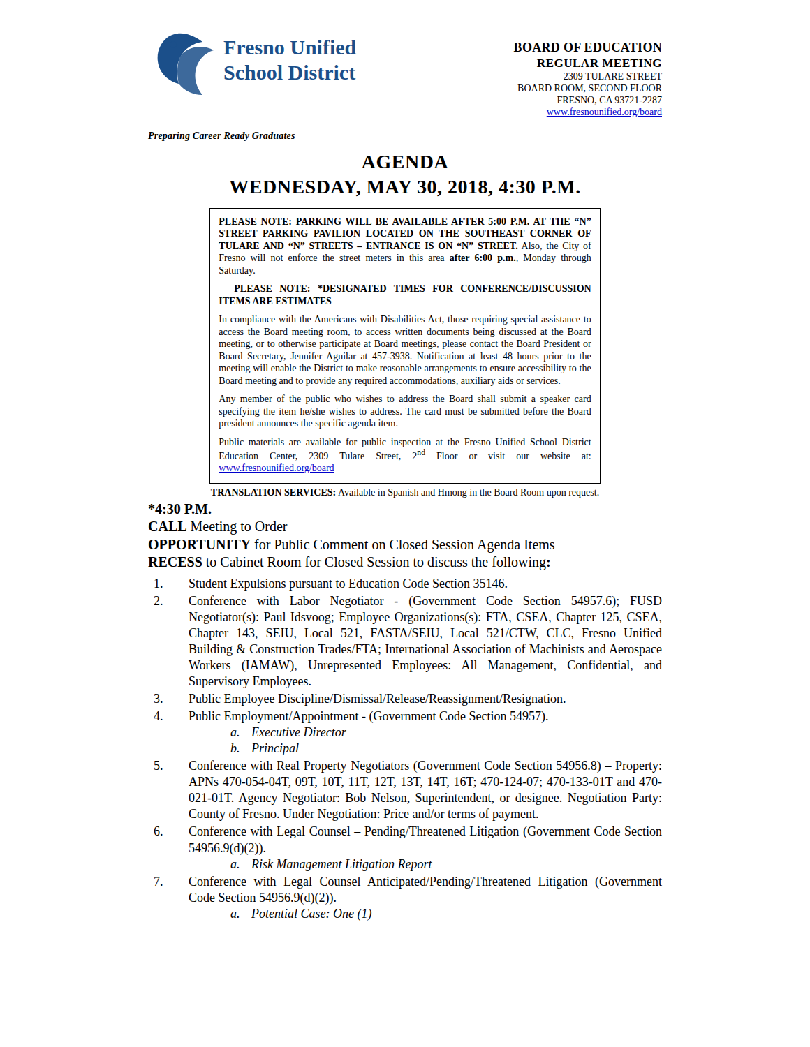Fresno Unified School District
Preparing Career Ready Graduates
BOARD OF EDUCATION
REGULAR MEETING
2309 TULARE STREET
BOARD ROOM, SECOND FLOOR
FRESNO, CA 93721-2287
www.fresnounified.org/board
AGENDA
WEDNESDAY, MAY 30, 2018, 4:30 P.M.
PLEASE NOTE: PARKING WILL BE AVAILABLE AFTER 5:00 P.M. AT THE “N” STREET PARKING PAVILION LOCATED ON THE SOUTHEAST CORNER OF TULARE AND “N” STREETS – ENTRANCE IS ON “N” STREET. Also, the City of Fresno will not enforce the street meters in this area after 6:00 p.m., Monday through Saturday.
PLEASE NOTE: *DESIGNATED TIMES FOR CONFERENCE/DISCUSSION ITEMS ARE ESTIMATES
In compliance with the Americans with Disabilities Act, those requiring special assistance to access the Board meeting room, to access written documents being discussed at the Board meeting, or to otherwise participate at Board meetings, please contact the Board President or Board Secretary, Jennifer Aguilar at 457-3938. Notification at least 48 hours prior to the meeting will enable the District to make reasonable arrangements to ensure accessibility to the Board meeting and to provide any required accommodations, auxiliary aids or services.
Any member of the public who wishes to address the Board shall submit a speaker card specifying the item he/she wishes to address. The card must be submitted before the Board president announces the specific agenda item.
Public materials are available for public inspection at the Fresno Unified School District Education Center, 2309 Tulare Street, 2nd Floor or visit our website at: www.fresnounified.org/board
TRANSLATION SERVICES: Available in Spanish and Hmong in the Board Room upon request.
*4:30 P.M.
CALL Meeting to Order
OPPORTUNITY for Public Comment on Closed Session Agenda Items
RECESS to Cabinet Room for Closed Session to discuss the following:
Student Expulsions pursuant to Education Code Section 35146.
Conference with Labor Negotiator - (Government Code Section 54957.6); FUSD Negotiator(s): Paul Idsvoog; Employee Organizations(s): FTA, CSEA, Chapter 125, CSEA, Chapter 143, SEIU, Local 521, FASTA/SEIU, Local 521/CTW, CLC, Fresno Unified Building & Construction Trades/FTA; International Association of Machinists and Aerospace Workers (IAMAW), Unrepresented Employees: All Management, Confidential, and Supervisory Employees.
Public Employee Discipline/Dismissal/Release/Reassignment/Resignation.
Public Employment/Appointment - (Government Code Section 54957).
Executive Director
Principal
Conference with Real Property Negotiators (Government Code Section 54956.8) – Property: APNs 470-054-04T, 09T, 10T, 11T, 12T, 13T, 14T, 16T; 470-124-07; 470-133-01T and 470-021-01T. Agency Negotiator: Bob Nelson, Superintendent, or designee. Negotiation Party: County of Fresno. Under Negotiation: Price and/or terms of payment.
Conference with Legal Counsel – Pending/Threatened Litigation (Government Code Section 54956.9(d)(2)).
Risk Management Litigation Report
Conference with Legal Counsel Anticipated/Pending/Threatened Litigation (Government Code Section 54956.9(d)(2)).
Potential Case: One (1)